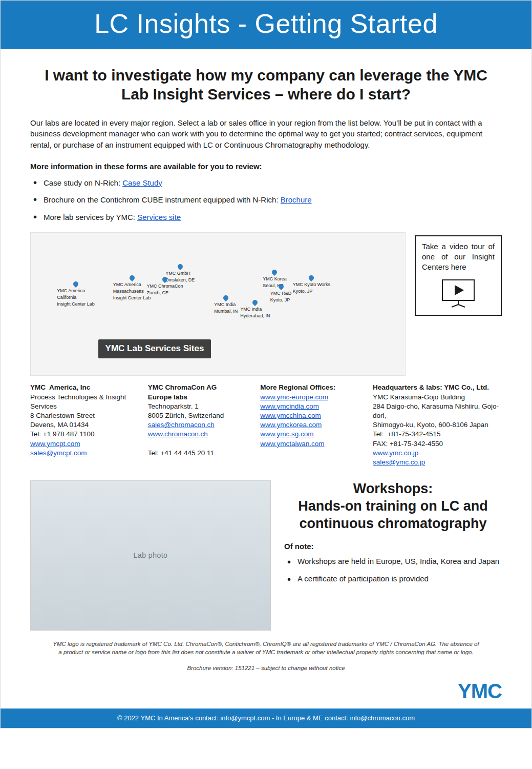LC Insights - Getting Started
I want to investigate how my company can leverage the YMC Lab Insight Services – where do I start?
Our labs are located in every major region. Select a lab or sales office in your region from the list below. You’ll be put in contact with a business development manager who can work with you to determine the optimal way to get you started; contract services, equipment rental, or purchase of an instrument equipped with LC or Continuous Chromatography methodology.
More information in these forms are available for you to review:
Case study on N-Rich: Case Study
Brochure on the Contichrom CUBE instrument equipped with N-Rich: Brochure
More lab services by YMC: Services site
YMC America
California
Insight Center Lab YMC America
Massachusetts
Insight Center Lab YMC GmbH
Dinslaken, DE YMC ChromaCon
Zurich, CE YMC India
Mumbai, IN YMC India
Hyderabad, IN YMC Korea
Seoul, KR YMC Kyoto Works
Kyoto, JP YMC R&D
Kyoto, JP YMC Lab Services Sites
Take a video tour of one of our Insight Centers here
YMC America, Inc Process Technologies & Insight Services
8 Charlestown Street
Devens, MA 01434
Tel: +1 978 487 1100
www.ymcpt.com sales@ymcpt.com
YMC ChromaCon AG Europe labs Technoparkstr. 1
8005 Zürich, Switzerland
sales@chromacon.ch www.chromacon.ch
Tel: +41 44 445 20 11
More Regional Offices: www.ymc-europe.com www.ymcindia.com www.ymcchina.com www.ymckorea.com www.ymc.sg.com www.ymctaiwan.com
Headquarters & labs: YMC Co., Ltd. YMC Karasuma-Gojo Building
284 Daigo-cho, Karasuma Nishiiru, Gojo-dori,
Shimogyo-ku, Kyoto, 600-8106 Japan
Tel: +81-75-342-4515
FAX: +81-75-342-4550
www.ymc.co.jp sales@ymc.co.jp
Workshops: Hands-on training on LC and continuous chromatography
Of note:
Workshops are held in Europe, US, India, Korea and Japan
A certificate of participation is provided
YMC logo is registered trademark of YMC Co. Ltd. ChromaCon®, Contichrom®, ChromIQ® are all registered trademarks of YMC / ChromaCon AG. The absence of a product or service name or logo from this list does not constitute a waiver of YMC trademark or other intellectual property rights concerning that name or logo.
Brochure version: 151221 – subject to change without notice
YMC
© 2022 YMC In America’s contact: info@ymcpt.com - In Europe & ME contact: info@chromacon.com